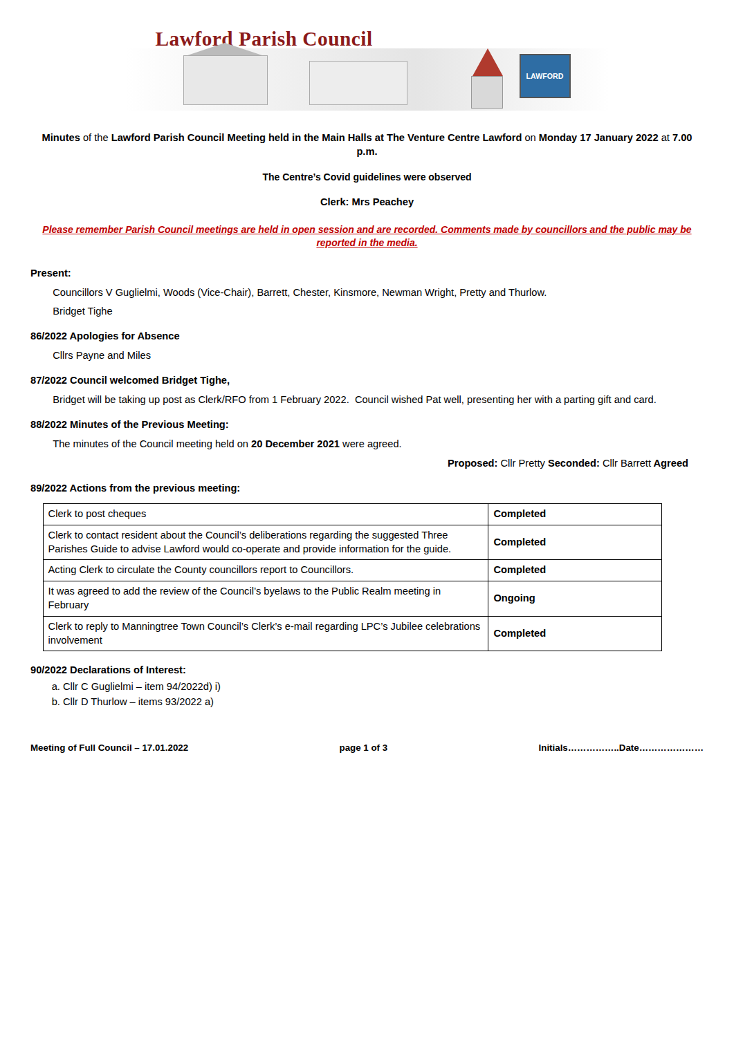Lawford Parish Council
LAWFORD
Minutes of the Lawford Parish Council Meeting held in the Main Halls at The Venture Centre Lawford on Monday 17 January 2022 at 7.00 p.m.
The Centre’s Covid guidelines were observed
Clerk: Mrs Peachey
Please remember Parish Council meetings are held in open session and are recorded. Comments made by councillors and the public may be reported in the media.
Present:
Councillors V Guglielmi, Woods (Vice-Chair), Barrett, Chester, Kinsmore, Newman Wright, Pretty and Thurlow.
Bridget Tighe
86/2022 Apologies for Absence
Cllrs Payne and Miles
87/2022 Council welcomed Bridget Tighe,
Bridget will be taking up post as Clerk/RFO from 1 February 2022. Council wished Pat well, presenting her with a parting gift and card.
88/2022 Minutes of the Previous Meeting:
The minutes of the Council meeting held on 20 December 2021 were agreed.
Proposed: Cllr Pretty Seconded: Cllr Barrett Agreed
89/2022 Actions from the previous meeting:
| Clerk to post cheques | Completed |
| Clerk to contact resident about the Council’s deliberations regarding the suggested Three Parishes Guide to advise Lawford would co-operate and provide information for the guide. | Completed |
| Acting Clerk to circulate the County councillors report to Councillors. | Completed |
| It was agreed to add the review of the Council’s byelaws to the Public Realm meeting in February | Ongoing |
| Clerk to reply to Manningtree Town Council’s Clerk’s e-mail regarding LPC’s Jubilee celebrations involvement | Completed |
90/2022 Declarations of Interest:
Cllr C Guglielmi – item 94/2022d) i)
Cllr D Thurlow – items 93/2022 a)
Meeting of Full Council – 17.01.2022 page 1 of 3 Initials……………..Date…………………